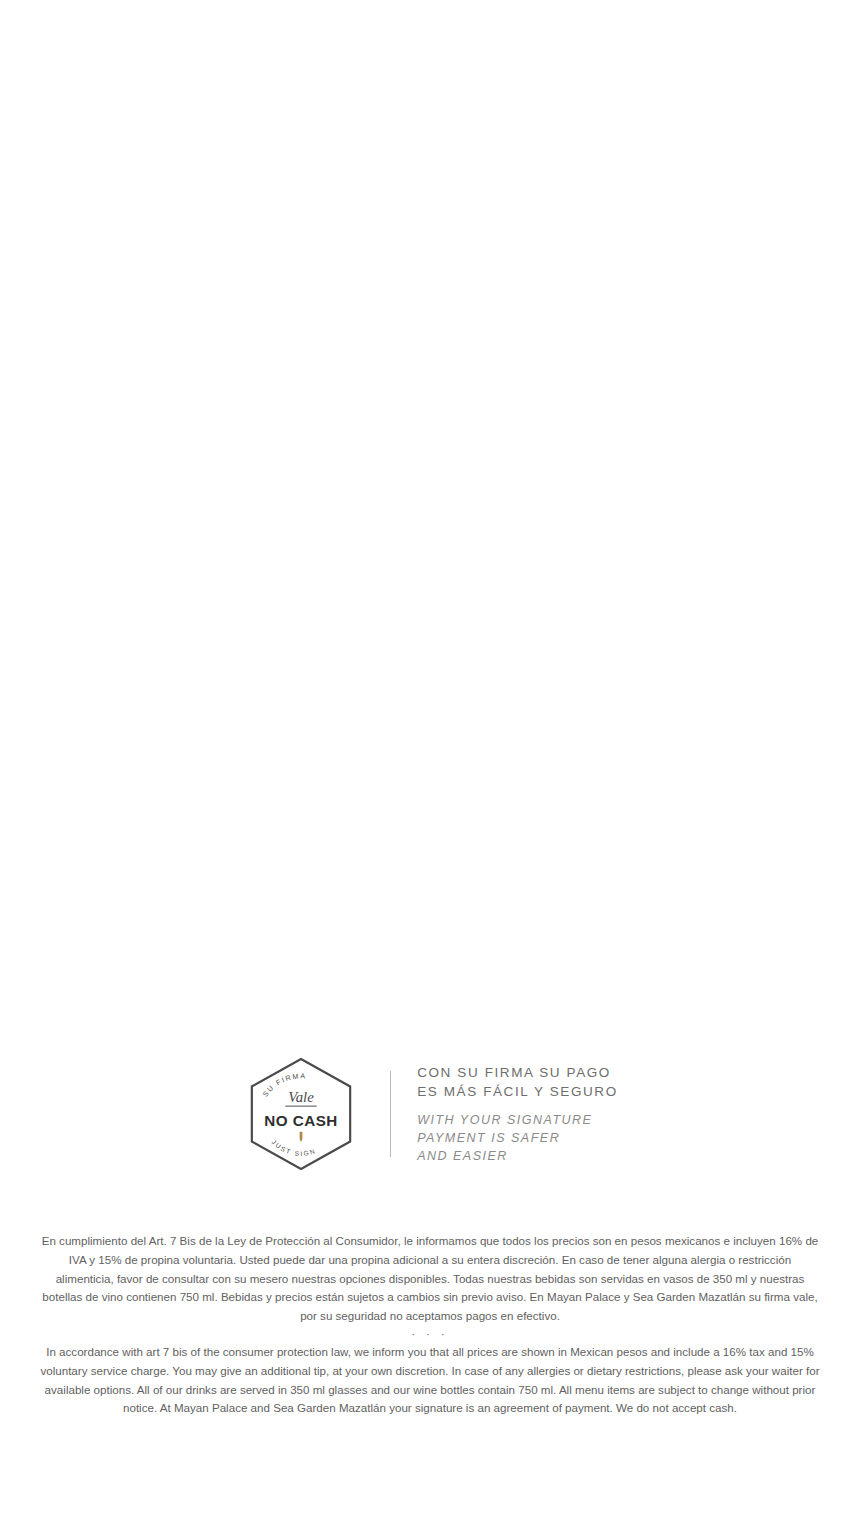SU FIRMA Vale NO CASH JUST SIGN
Con su firma su pago
es más fácil y seguro
With your signature
payment is safer
and easier
En cumplimiento del Art. 7 Bis de la Ley de Protección al Consumidor, le informamos que todos los precios son en pesos mexicanos e incluyen 16% de IVA y 15% de propina voluntaria. Usted puede dar una propina adicional a su entera discreción. En caso de tener alguna alergia o restricción alimenticia, favor de consultar con su mesero nuestras opciones disponibles. Todas nuestras bebidas son servidas en vasos de 350 ml y nuestras botellas de vino contienen 750 ml. Bebidas y precios están sujetos a cambios sin previo aviso. En Mayan Palace y Sea Garden Mazatlán su firma vale, por su seguridad no aceptamos pagos en efectivo.
· · ·
In accordance with art 7 bis of the consumer protection law, we inform you that all prices are shown in Mexican pesos and include a 16% tax and 15% voluntary service charge. You may give an additional tip, at your own discretion. In case of any allergies or dietary restrictions, please ask your waiter for available options. All of our drinks are served in 350 ml glasses and our wine bottles contain 750 ml. All menu items are subject to change without prior notice. At Mayan Palace and Sea Garden Mazatlán your signature is an agreement of payment. We do not accept cash.